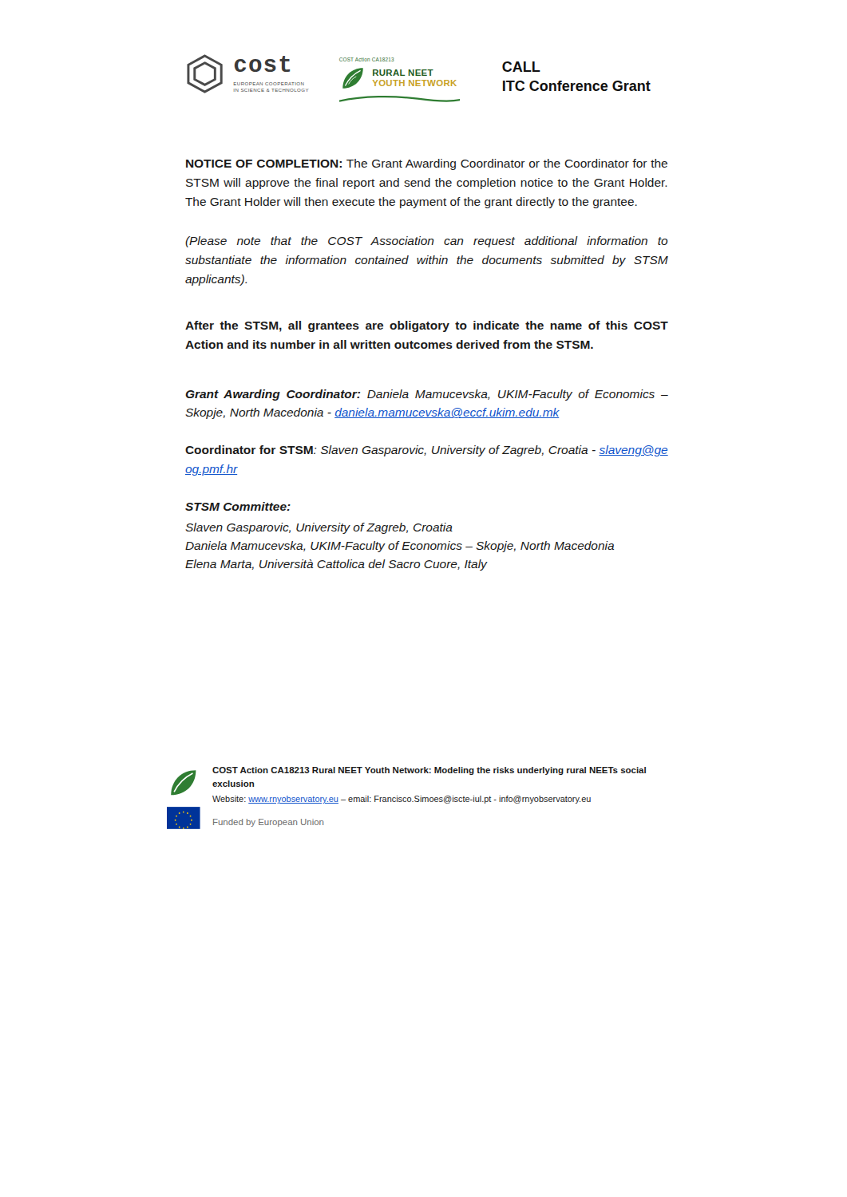cost
European cooperation
in science & technology
COST Action CA18213
RURAL NEET
YOUTH NETWORK
CALL
ITC Conference Grant
NOTICE OF COMPLETION: The Grant Awarding Coordinator or the Coordinator for the STSM will approve the final report and send the completion notice to the Grant Holder. The Grant Holder will then execute the payment of the grant directly to the grantee.
(Please note that the COST Association can request additional information to substantiate the information contained within the documents submitted by STSM applicants).
After the STSM, all grantees are obligatory to indicate the name of this COST Action and its number in all written outcomes derived from the STSM.
Grant Awarding Coordinator: Daniela Mamucevska, UKIM-Faculty of Economics – Skopje, North Macedonia - daniela.mamucevska@eccf.ukim.edu.mk
Coordinator for STSM: Slaven Gasparovic, University of Zagreb, Croatia - slaveng@geog.pmf.hr
STSM Committee: Slaven Gasparovic, University of Zagreb, Croatia Daniela Mamucevska, UKIM-Faculty of Economics – Skopje, North Macedonia Elena Marta, Università Cattolica del Sacro Cuore, Italy
COST Action CA18213 Rural NEET Youth Network: Modeling the risks underlying rural NEETs social exclusion
Website: www.rnyobservatory.eu – email: Francisco.Simoes@iscte-iul.pt - info@rnyobservatory.eu
Funded by European Union